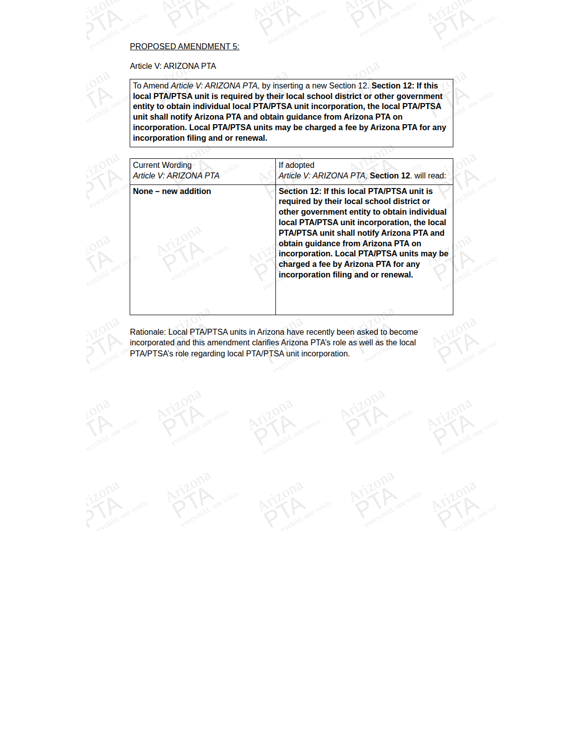Arizona PTA everychild. one voice.
Arizona PTA everychild. one voice.
Arizona PTA everychild. one voice.
Arizona PTA everychild. one voice.
Arizona PTA everychild. one voice.
Arizona PTA everychild. one voice.
Arizona PTA everychild. one voice.
Arizona PTA everychild. one voice.
Arizona PTA everychild. one voice.
Arizona PTA everychild. one voice.
Arizona PTA everychild. one voice.
Arizona PTA everychild. one voice.
Arizona PTA everychild. one voice.
Arizona PTA everychild. one voice.
Arizona PTA everychild. one voice.
Arizona PTA everychild. one voice.
Arizona PTA everychild. one voice.
Arizona PTA everychild. one voice.
Arizona PTA everychild. one voice.
Arizona PTA everychild. one voice.
Arizona PTA everychild. one voice.
Arizona PTA everychild. one voice.
Arizona PTA everychild. one voice.
Arizona PTA everychild. one voice.
Arizona PTA everychild. one voice.
Arizona PTA everychild. one voice.
Arizona PTA everychild. one voice.
Arizona PTA everychild. one voice.
Arizona PTA everychild. one voice.
Arizona PTA everychild. one voice.
Arizona PTA everychild. one voice.
Arizona PTA everychild. one voice.
Arizona PTA everychild. one voice.
Arizona PTA everychild. one voice.
Arizona PTA everychild. one voice.
PROPOSED AMENDMENT 5:
Article V: ARIZONA PTA
| To Amend Article V: ARIZONA PTA, by inserting a new Section 12. Section 12: If this local PTA/PTSA unit is required by their local school district or other government entity to obtain individual local PTA/PTSA unit incorporation, the local PTA/PTSA unit shall notify Arizona PTA and obtain guidance from Arizona PTA on incorporation. Local PTA/PTSA units may be charged a fee by Arizona PTA for any incorporation filing and or renewal. |
| Current Wording Article V: ARIZONA PTA | If adopted Article V: ARIZONA PTA, Section 12 . will read: |
| None – new addition | Section 12: If this local PTA/PTSA unit is required by their local school district or other government entity to obtain individual local PTA/PTSA unit incorporation, the local PTA/PTSA unit shall notify Arizona PTA and obtain guidance from Arizona PTA on incorporation. Local PTA/PTSA units may be charged a fee by Arizona PTA for any incorporation filing and or renewal. |
Rationale: Local PTA/PTSA units in Arizona have recently been asked to become incorporated and this amendment clarifies Arizona PTA’s role as well as the local PTA/PTSA’s role regarding local PTA/PTSA unit incorporation.